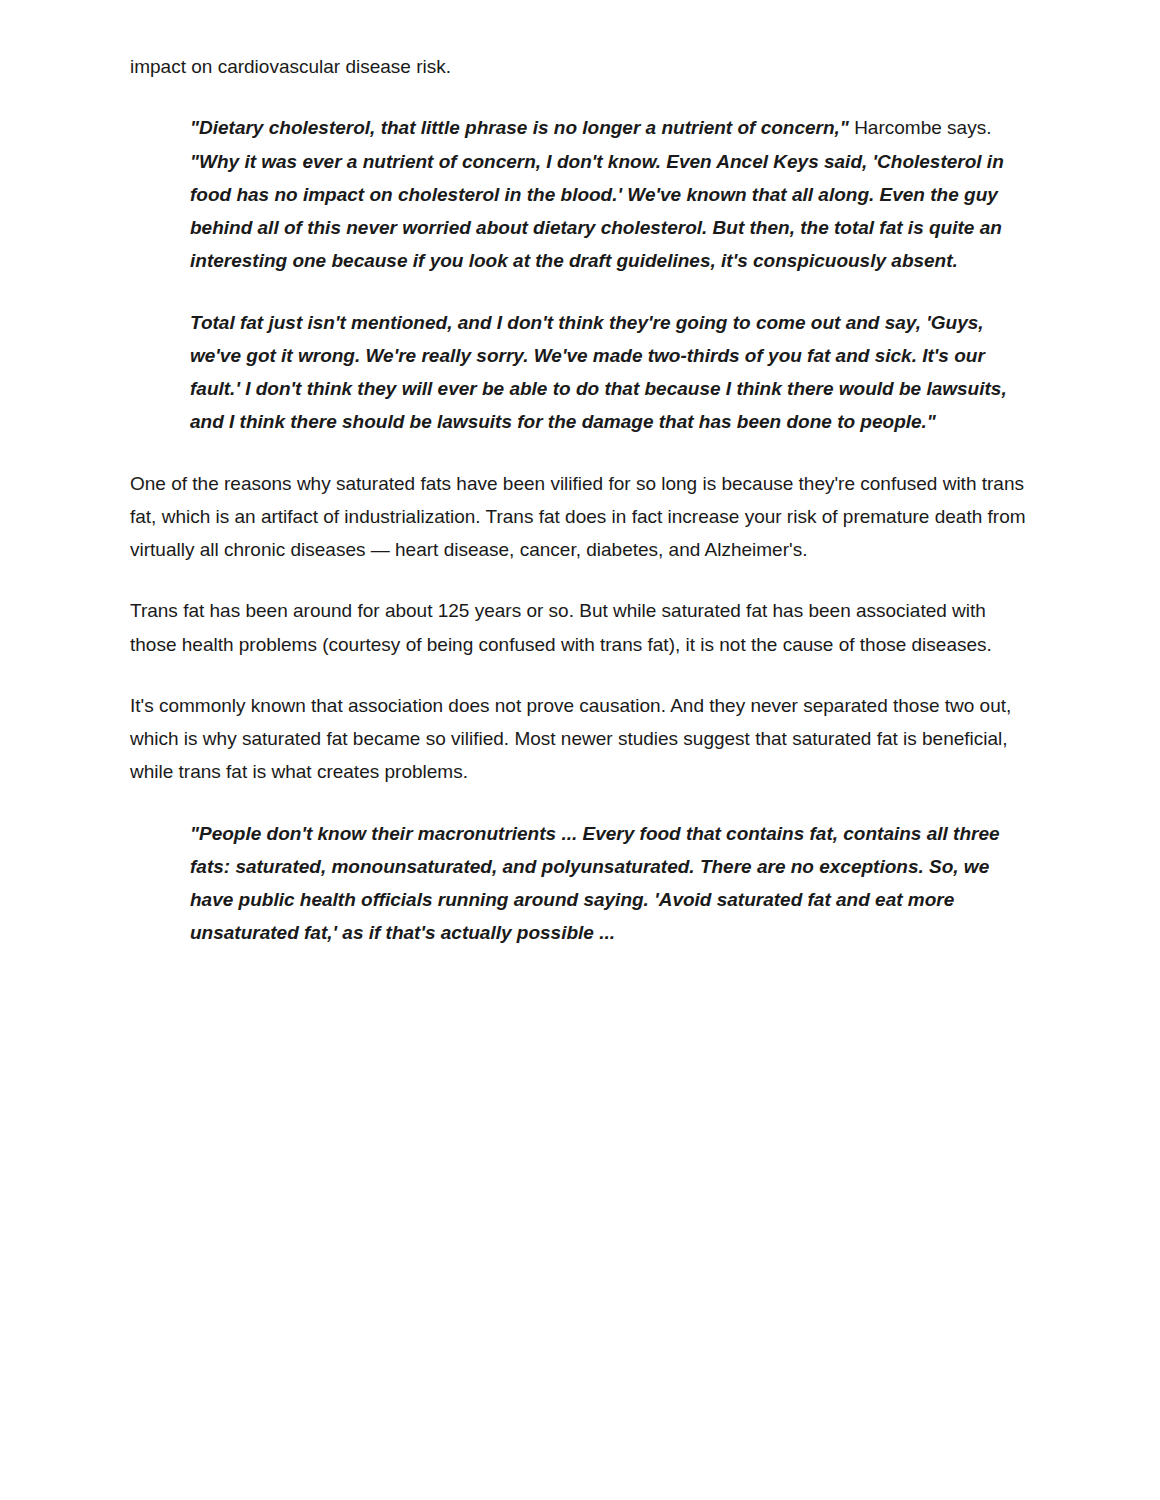impact on cardiovascular disease risk.
"Dietary cholesterol, that little phrase is no longer a nutrient of concern," Harcombe says. "Why it was ever a nutrient of concern, I don't know. Even Ancel Keys said, 'Cholesterol in food has no impact on cholesterol in the blood.' We've known that all along. Even the guy behind all of this never worried about dietary cholesterol. But then, the total fat is quite an interesting one because if you look at the draft guidelines, it's conspicuously absent.
Total fat just isn't mentioned, and I don't think they're going to come out and say, 'Guys, we've got it wrong. We're really sorry. We've made two-thirds of you fat and sick. It's our fault.' I don't think they will ever be able to do that because I think there would be lawsuits, and I think there should be lawsuits for the damage that has been done to people."
One of the reasons why saturated fats have been vilified for so long is because they're confused with trans fat, which is an artifact of industrialization. Trans fat does in fact increase your risk of premature death from virtually all chronic diseases — heart disease, cancer, diabetes, and Alzheimer's.
Trans fat has been around for about 125 years or so. But while saturated fat has been associated with those health problems (courtesy of being confused with trans fat), it is not the cause of those diseases.
It's commonly known that association does not prove causation. And they never separated those two out, which is why saturated fat became so vilified. Most newer studies suggest that saturated fat is beneficial, while trans fat is what creates problems.
"People don't know their macronutrients ... Every food that contains fat, contains all three fats: saturated, monounsaturated, and polyunsaturated. There are no exceptions. So, we have public health officials running around saying. 'Avoid saturated fat and eat more unsaturated fat,' as if that's actually possible ...